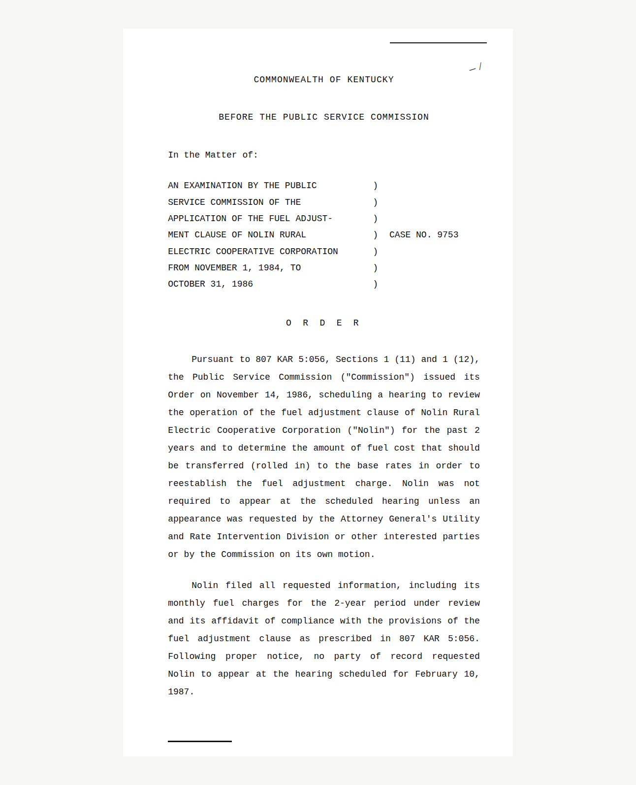— ∕
COMMONWEALTH OF KENTUCKY
BEFORE THE PUBLIC SERVICE COMMISSION
In the Matter of:
| AN EXAMINATION BY THE PUBLIC | ) | |
| SERVICE COMMISSION OF THE | ) | |
| APPLICATION OF THE FUEL ADJUST- | ) | |
| MENT CLAUSE OF NOLIN RURAL | ) | CASE NO. 9753 |
| ELECTRIC COOPERATIVE CORPORATION | ) | |
| FROM NOVEMBER 1, 1984, TO | ) | |
| OCTOBER 31, 1986 | ) | |
O R D E R
Pursuant to 807 KAR 5:056, Sections 1 (11) and 1 (12), the Public Service Commission ("Commission") issued its Order on November 14, 1986, scheduling a hearing to review the operation of the fuel adjustment clause of Nolin Rural Electric Cooperative Corporation ("Nolin") for the past 2 years and to determine the amount of fuel cost that should be transferred (rolled in) to the base rates in order to reestablish the fuel adjustment charge. Nolin was not required to appear at the scheduled hearing unless an appearance was requested by the Attorney General's Utility and Rate Intervention Division or other interested parties or by the Commission on its own motion.
Nolin filed all requested information, including its monthly fuel charges for the 2-year period under review and its affidavit of compliance with the provisions of the fuel adjustment clause as prescribed in 807 KAR 5:056. Following proper notice, no party of record requested Nolin to appear at the hearing scheduled for February 10, 1987.